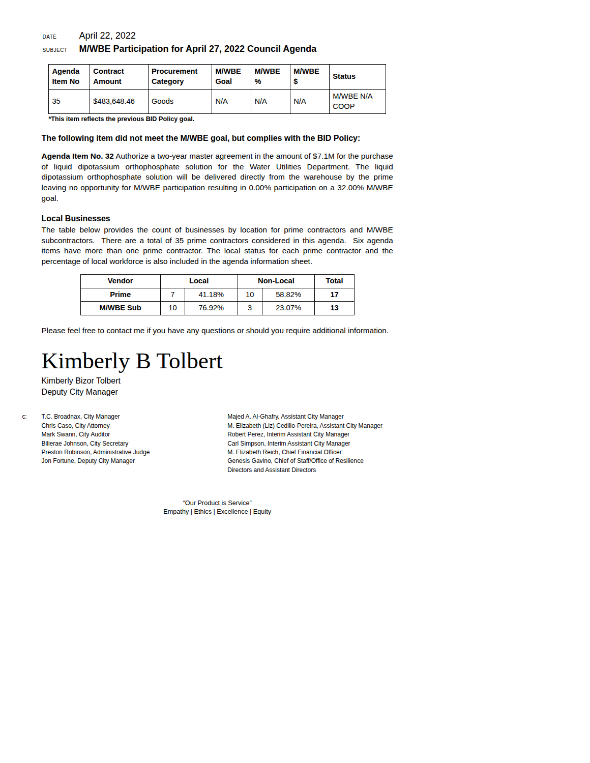Date
April 22, 2022
Subject
M/WBE Participation for April 27, 2022 Council Agenda
| Agenda Item No | Contract Amount | Procurement Category | M/WBE Goal | M/WBE % | M/WBE $ | Status |
| --- | --- | --- | --- | --- | --- | --- |
| 35 | $483,648.46 | Goods | N/A | N/A | N/A | M/WBE N/A COOP |
*This item reflects the previous BID Policy goal.
The following item did not meet the M/WBE goal, but complies with the BID Policy:
Agenda Item No. 32 Authorize a two-year master agreement in the amount of $7.1M for the purchase of liquid dipotassium orthophosphate solution for the Water Utilities Department. The liquid dipotassium orthophosphate solution will be delivered directly from the warehouse by the prime leaving no opportunity for M/WBE participation resulting in 0.00% participation on a 32.00% M/WBE goal.
Local Businesses
The table below provides the count of businesses by location for prime contractors and M/WBE subcontractors. There are a total of 35 prime contractors considered in this agenda. Six agenda items have more than one prime contractor. The local status for each prime contractor and the percentage of local workforce is also included in the agenda information sheet.
| Vendor | Local | Non-Local | Total |
| --- | --- | --- | --- |
| Prime | 7 | 41.18% | 10 | 58.82% | 17 |
| M/WBE Sub | 10 | 76.92% | 3 | 23.07% | 13 |
Please feel free to contact me if you have any questions or should you require additional information.
Kimberly B Tolbert
Kimberly Bizor Tolbert
Deputy City Manager
c:
T.C. Broadnax, City Manager
Chris Caso, City Attorney
Mark Swann, City Auditor
Bilierae Johnson, City Secretary
Preston Robinson, Administrative Judge
Jon Fortune, Deputy City Manager
Majed A. Al-Ghafry, Assistant City Manager
M. Elizabeth (Liz) Cedillo-Pereira, Assistant City Manager
Robert Perez, Interim Assistant City Manager
Carl Simpson, Interim Assistant City Manager
M. Elizabeth Reich, Chief Financial Officer
Genesis Gavino, Chief of Staff/Office of Resilience
Directors and Assistant Directors
“Our Product is Service”
Empathy | Ethics | Excellence | Equity